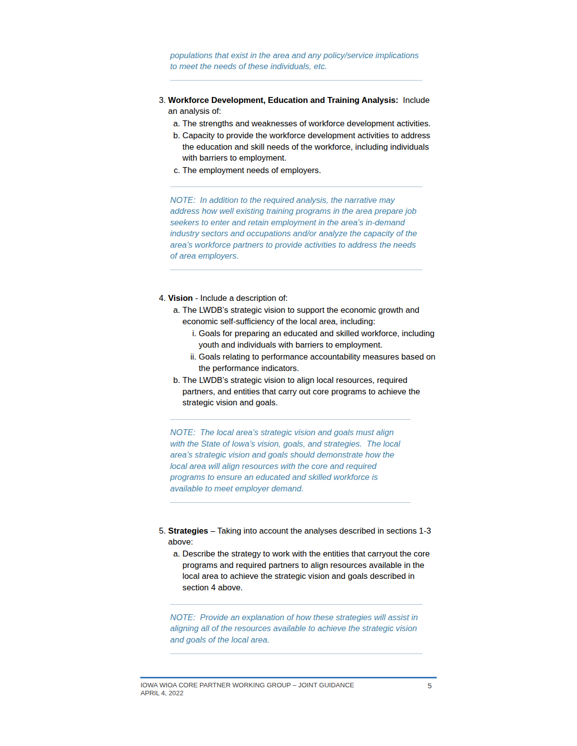populations that exist in the area and any policy/service implications to meet the needs of these individuals, etc.
Workforce Development, Education and Training Analysis: Include an analysis of:
The strengths and weaknesses of workforce development activities.
Capacity to provide the workforce development activities to address the education and skill needs of the workforce, including individuals with barriers to employment.
The employment needs of employers.
NOTE: In addition to the required analysis, the narrative may address how well existing training programs in the area prepare job seekers to enter and retain employment in the area’s in-demand industry sectors and occupations and/or analyze the capacity of the area’s workforce partners to provide activities to address the needs of area employers.
Vision - Include a description of:
The LWDB’s strategic vision to support the economic growth and economic self-sufficiency of the local area, including:
Goals for preparing an educated and skilled workforce, including youth and individuals with barriers to employment.
Goals relating to performance accountability measures based on the performance indicators.
The LWDB’s strategic vision to align local resources, required partners, and entities that carry out core programs to achieve the strategic vision and goals.
NOTE: The local area’s strategic vision and goals must align with the State of Iowa’s vision, goals, and strategies. The local area’s strategic vision and goals should demonstrate how the local area will align resources with the core and required programs to ensure an educated and skilled workforce is available to meet employer demand.
Strategies – Taking into account the analyses described in sections 1-3 above:
Describe the strategy to work with the entities that carryout the core programs and required partners to align resources available in the local area to achieve the strategic vision and goals described in section 4 above.
NOTE: Provide an explanation of how these strategies will assist in aligning all of the resources available to achieve the strategic vision and goals of the local area.
IOWA WIOA CORE PARTNER WORKING GROUP – JOINT GUIDANCE
APRIL 4, 2022
5